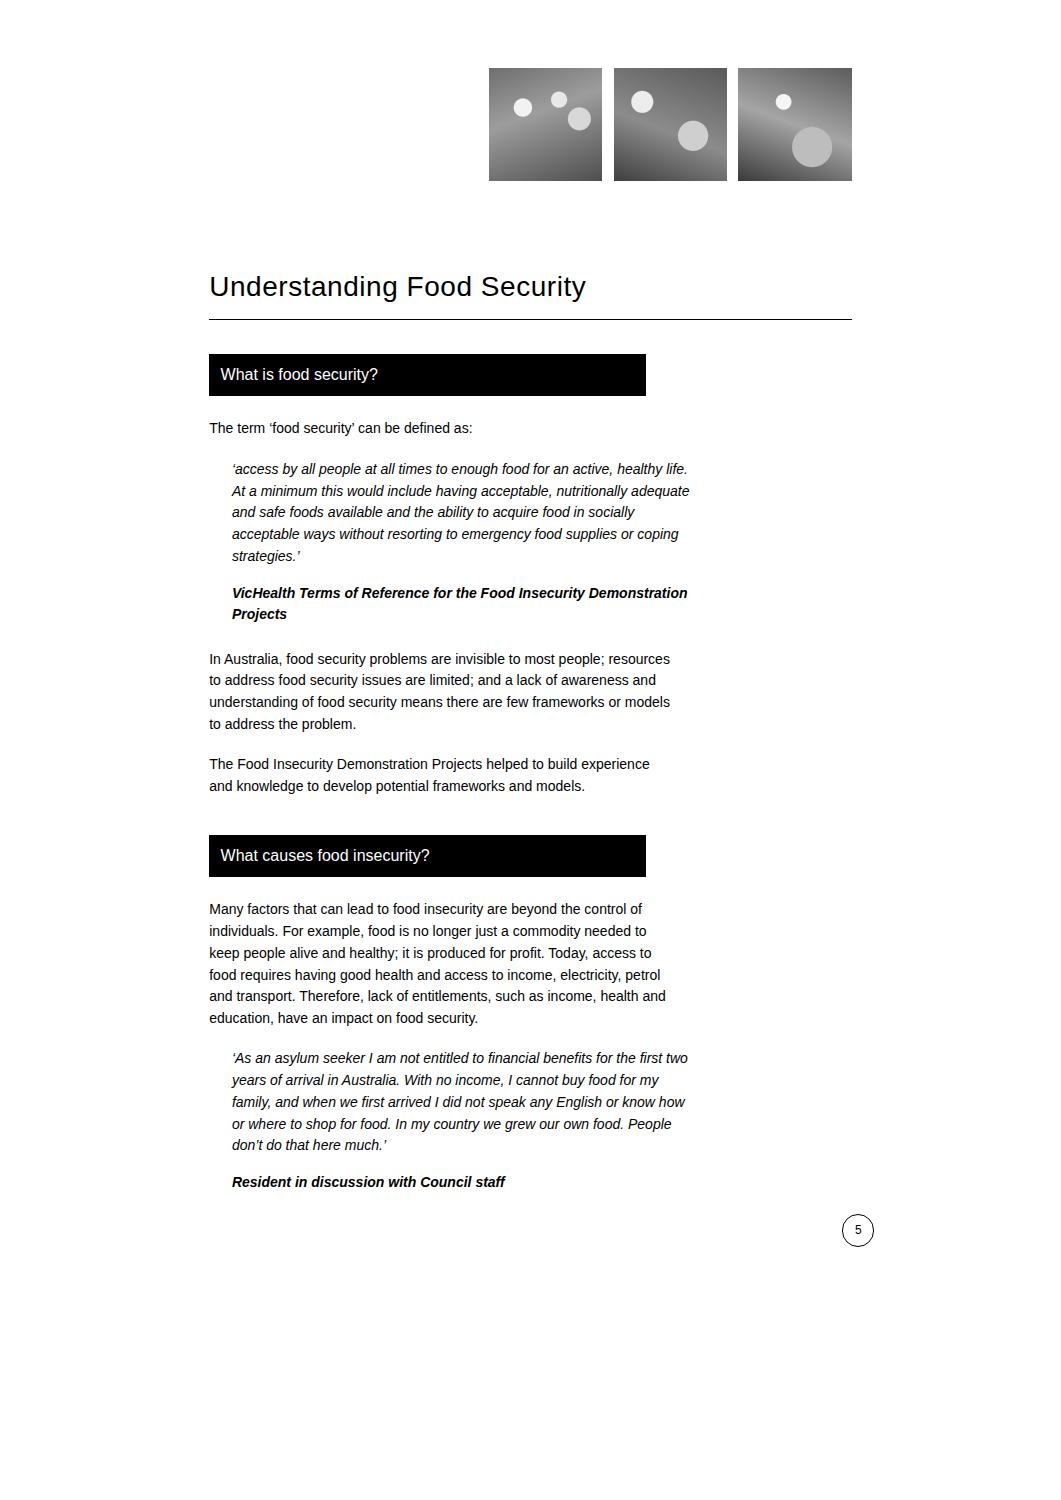Understanding Food Security
What is food security?
The term ‘food security’ can be defined as:
‘access by all people at all times to enough food for an active, healthy life. At a minimum this would include having acceptable, nutritionally adequate and safe foods available and the ability to acquire food in socially acceptable ways without resorting to emergency food supplies or coping strategies.’
VicHealth Terms of Reference for the Food Insecurity Demonstration Projects
In Australia, food security problems are invisible to most people; resources to address food security issues are limited; and a lack of awareness and understanding of food security means there are few frameworks or models to address the problem.
The Food Insecurity Demonstration Projects helped to build experience and knowledge to develop potential frameworks and models.
What causes food insecurity?
Many factors that can lead to food insecurity are beyond the control of individuals. For example, food is no longer just a commodity needed to keep people alive and healthy; it is produced for profit. Today, access to food requires having good health and access to income, electricity, petrol and transport. Therefore, lack of entitlements, such as income, health and education, have an impact on food security.
‘As an asylum seeker I am not entitled to financial benefits for the first two years of arrival in Australia. With no income, I cannot buy food for my family, and when we first arrived I did not speak any English or know how or where to shop for food. In my country we grew our own food. People don’t do that here much.’
Resident in discussion with Council staff
5